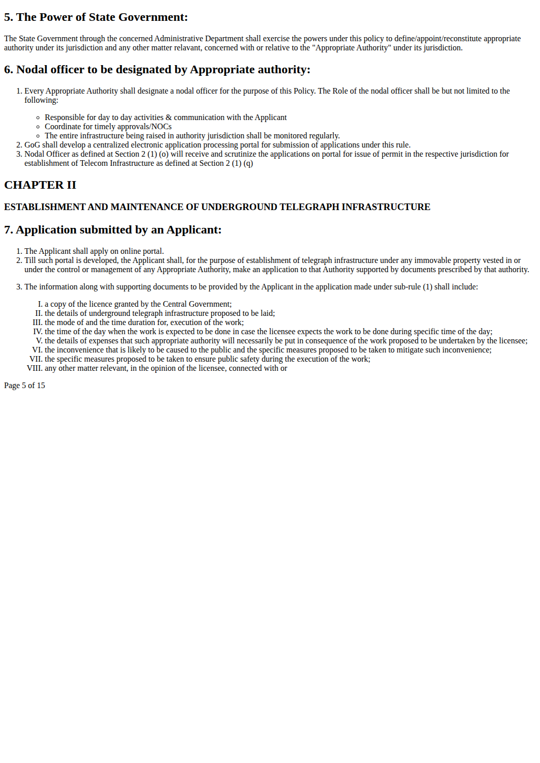5. The Power of State Government:
The State Government through the concerned Administrative Department shall exercise the powers under this policy to define/appoint/reconstitute appropriate authority under its jurisdiction and any other matter relavant, concerned with or relative to the "Appropriate Authority" under its jurisdiction.
6. Nodal officer to be designated by Appropriate authority:
Every Appropriate Authority shall designate a nodal officer for the purpose of this Policy. The Role of the nodal officer shall be but not limited to the following:
Responsible for day to day activities & communication with the Applicant
Coordinate for timely approvals/NOCs
The entire infrastructure being raised in authority jurisdiction shall be monitored regularly.
GoG shall develop a centralized electronic application processing portal for submission of applications under this rule.
Nodal Officer as defined at Section 2 (1) (o) will receive and scrutinize the applications on portal for issue of permit in the respective jurisdiction for establishment of Telecom Infrastructure as defined at Section 2 (1) (q)
CHAPTER II
ESTABLISHMENT AND MAINTENANCE OF UNDERGROUND TELEGRAPH INFRASTRUCTURE
7. Application submitted by an Applicant:
The Applicant shall apply on online portal.
Till such portal is developed, the Applicant shall, for the purpose of establishment of telegraph infrastructure under any immovable property vested in or under the control or management of any Appropriate Authority, make an application to that Authority supported by documents prescribed by that authority.
The information along with supporting documents to be provided by the Applicant in the application made under sub-rule (1) shall include:
a copy of the licence granted by the Central Government;
the details of underground telegraph infrastructure proposed to be laid;
the mode of and the time duration for, execution of the work;
the time of the day when the work is expected to be done in case the licensee expects the work to be done during specific time of the day;
the details of expenses that such appropriate authority will necessarily be put in consequence of the work proposed to be undertaken by the licensee;
the inconvenience that is likely to be caused to the public and the specific measures proposed to be taken to mitigate such inconvenience;
the specific measures proposed to be taken to ensure public safety during the execution of the work;
any other matter relevant, in the opinion of the licensee, connected with or
Page 5 of 15